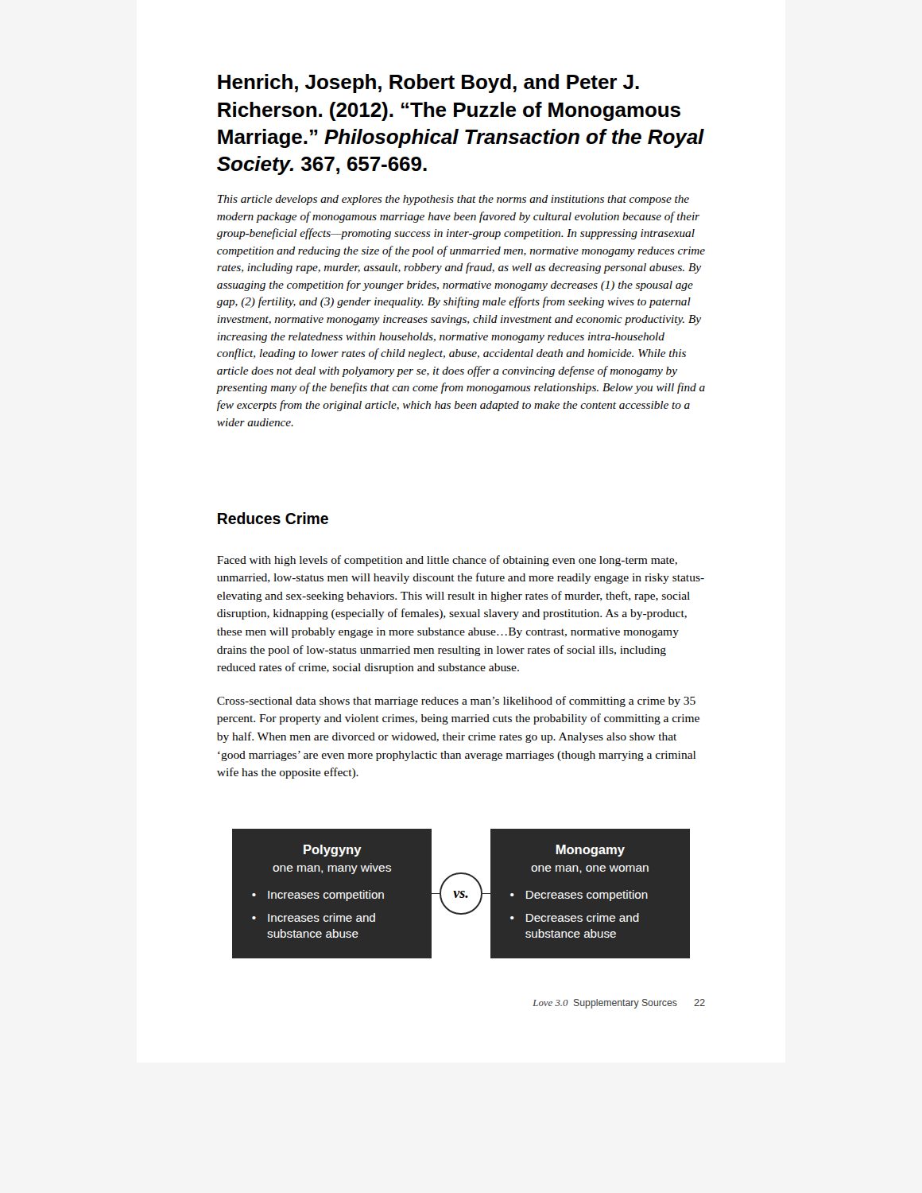Henrich, Joseph, Robert Boyd, and Peter J. Richerson. (2012). “The Puzzle of Monogamous Marriage.” Philosophical Transaction of the Royal Society. 367, 657-669.
This article develops and explores the hypothesis that the norms and institutions that compose the modern package of monogamous marriage have been favored by cultural evolution because of their group-beneficial effects—promoting success in inter-group competition. In suppressing intrasexual competition and reducing the size of the pool of unmarried men, normative monogamy reduces crime rates, including rape, murder, assault, robbery and fraud, as well as decreasing personal abuses. By assuaging the competition for younger brides, normative monogamy decreases (1) the spousal age gap, (2) fertility, and (3) gender inequality. By shifting male efforts from seeking wives to paternal investment, normative monogamy increases savings, child investment and economic productivity. By increasing the relatedness within households, normative monogamy reduces intra-household conflict, leading to lower rates of child neglect, abuse, accidental death and homicide. While this article does not deal with polyamory per se, it does offer a convincing defense of monogamy by presenting many of the benefits that can come from monogamous relationships. Below you will find a few excerpts from the original article, which has been adapted to make the content accessible to a wider audience.
Reduces Crime
Faced with high levels of competition and little chance of obtaining even one long-term mate, unmarried, low-status men will heavily discount the future and more readily engage in risky status-elevating and sex-seeking behaviors. This will result in higher rates of murder, theft, rape, social disruption, kidnapping (especially of females), sexual slavery and prostitution. As a by-product, these men will probably engage in more substance abuse…By contrast, normative monogamy drains the pool of low-status unmarried men resulting in lower rates of social ills, including reduced rates of crime, social disruption and substance abuse.
Cross-sectional data shows that marriage reduces a man’s likelihood of committing a crime by 35 percent. For property and violent crimes, being married cuts the probability of committing a crime by half. When men are divorced or widowed, their crime rates go up. Analyses also show that ‘good marriages’ are even more prophylactic than average marriages (though marrying a criminal wife has the opposite effect).
Polygyny
one man, many wives
Increases competition
Increases crime and substance abuse
vs.
Monogamy
one man, one woman
Decreases competition
Decreases crime and substance abuse
Love 3.0 Supplementary Sources 22